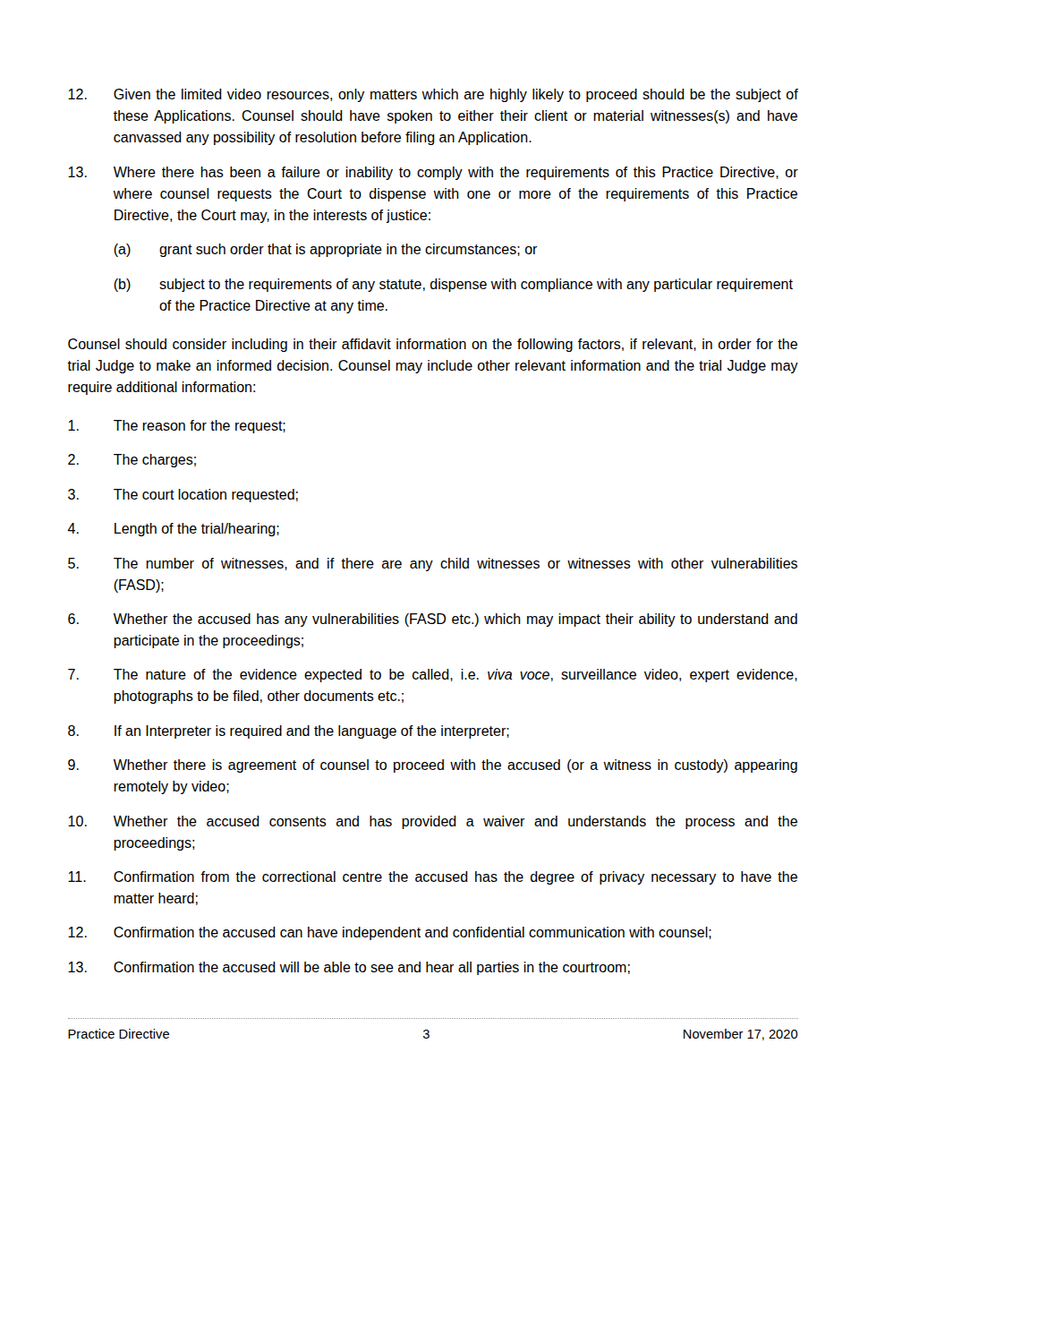12.
Given the limited video resources, only matters which are highly likely to proceed should be the subject of these Applications. Counsel should have spoken to either their client or material witnesses(s) and have canvassed any possibility of resolution before filing an Application.
13.
Where there has been a failure or inability to comply with the requirements of this Practice Directive, or where counsel requests the Court to dispense with one or more of the requirements of this Practice Directive, the Court may, in the interests of justice:
(a)
grant such order that is appropriate in the circumstances; or
(b)
subject to the requirements of any statute, dispense with compliance with any particular requirement of the Practice Directive at any time.
Counsel should consider including in their affidavit information on the following factors, if relevant, in order for the trial Judge to make an informed decision. Counsel may include other relevant information and the trial Judge may require additional information:
1.
The reason for the request;
2.
The charges;
3.
The court location requested;
4.
Length of the trial/hearing;
5.
The number of witnesses, and if there are any child witnesses or witnesses with other vulnerabilities (FASD);
6.
Whether the accused has any vulnerabilities (FASD etc.) which may impact their ability to understand and participate in the proceedings;
7.
The nature of the evidence expected to be called, i.e. viva voce, surveillance video, expert evidence, photographs to be filed, other documents etc.;
8.
If an Interpreter is required and the language of the interpreter;
9.
Whether there is agreement of counsel to proceed with the accused (or a witness in custody) appearing remotely by video;
10.
Whether the accused consents and has provided a waiver and understands the process and the proceedings;
11.
Confirmation from the correctional centre the accused has the degree of privacy necessary to have the matter heard;
12.
Confirmation the accused can have independent and confidential communication with counsel;
13.
Confirmation the accused will be able to see and hear all parties in the courtroom;
Practice Directive
3
November 17, 2020